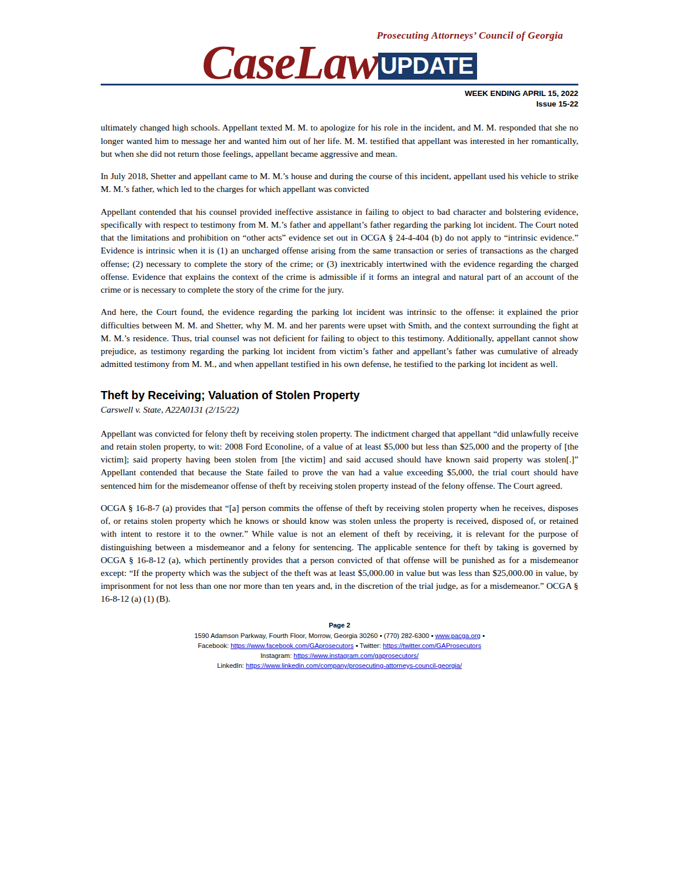Prosecuting Attorneys’ Council of Georgia
CaseLaw UPDATE
WEEK ENDING APRIL 15, 2022
Issue 15-22
ultimately changed high schools. Appellant texted M. M. to apologize for his role in the incident, and M. M. responded that she no longer wanted him to message her and wanted him out of her life. M. M. testified that appellant was interested in her romantically, but when she did not return those feelings, appellant became aggressive and mean.
In July 2018, Shetter and appellant came to M. M.’s house and during the course of this incident, appellant used his vehicle to strike M. M.’s father, which led to the charges for which appellant was convicted
Appellant contended that his counsel provided ineffective assistance in failing to object to bad character and bolstering evidence, specifically with respect to testimony from M. M.’s father and appellant’s father regarding the parking lot incident. The Court noted that the limitations and prohibition on “other acts” evidence set out in OCGA § 24-4-404 (b) do not apply to “intrinsic evidence.” Evidence is intrinsic when it is (1) an uncharged offense arising from the same transaction or series of transactions as the charged offense; (2) necessary to complete the story of the crime; or (3) inextricably intertwined with the evidence regarding the charged offense. Evidence that explains the context of the crime is admissible if it forms an integral and natural part of an account of the crime or is necessary to complete the story of the crime for the jury.
And here, the Court found, the evidence regarding the parking lot incident was intrinsic to the offense: it explained the prior difficulties between M. M. and Shetter, why M. M. and her parents were upset with Smith, and the context surrounding the fight at M. M.’s residence. Thus, trial counsel was not deficient for failing to object to this testimony. Additionally, appellant cannot show prejudice, as testimony regarding the parking lot incident from victim’s father and appellant’s father was cumulative of already admitted testimony from M. M., and when appellant testified in his own defense, he testified to the parking lot incident as well.
Theft by Receiving; Valuation of Stolen Property
Carswell v. State, A22A0131 (2/15/22)
Appellant was convicted for felony theft by receiving stolen property. The indictment charged that appellant “did unlawfully receive and retain stolen property, to wit: 2008 Ford Econoline, of a value of at least $5,000 but less than $25,000 and the property of [the victim]; said property having been stolen from [the victim] and said accused should have known said property was stolen[.]” Appellant contended that because the State failed to prove the van had a value exceeding $5,000, the trial court should have sentenced him for the misdemeanor offense of theft by receiving stolen property instead of the felony offense. The Court agreed.
OCGA § 16-8-7 (a) provides that “[a] person commits the offense of theft by receiving stolen property when he receives, disposes of, or retains stolen property which he knows or should know was stolen unless the property is received, disposed of, or retained with intent to restore it to the owner.” While value is not an element of theft by receiving, it is relevant for the purpose of distinguishing between a misdemeanor and a felony for sentencing. The applicable sentence for theft by taking is governed by OCGA § 16-8-12 (a), which pertinently provides that a person convicted of that offense will be punished as for a misdemeanor except: “If the property which was the subject of the theft was at least $5,000.00 in value but was less than $25,000.00 in value, by imprisonment for not less than one nor more than ten years and, in the discretion of the trial judge, as for a misdemeanor.” OCGA § 16-8-12 (a) (1) (B).
Page 2
1590 Adamson Parkway, Fourth Floor, Morrow, Georgia 30260 ▪ (770) 282-6300 ▪ www.pacga.org ▪
Facebook: https://www.facebook.com/GAprosecutors ▪ Twitter: https://twitter.com/GAProsecutors
Instagram: https://www.instagram.com/gaprosecutors/
LinkedIn: https://www.linkedin.com/company/prosecuting-attorneys-council-georgia/